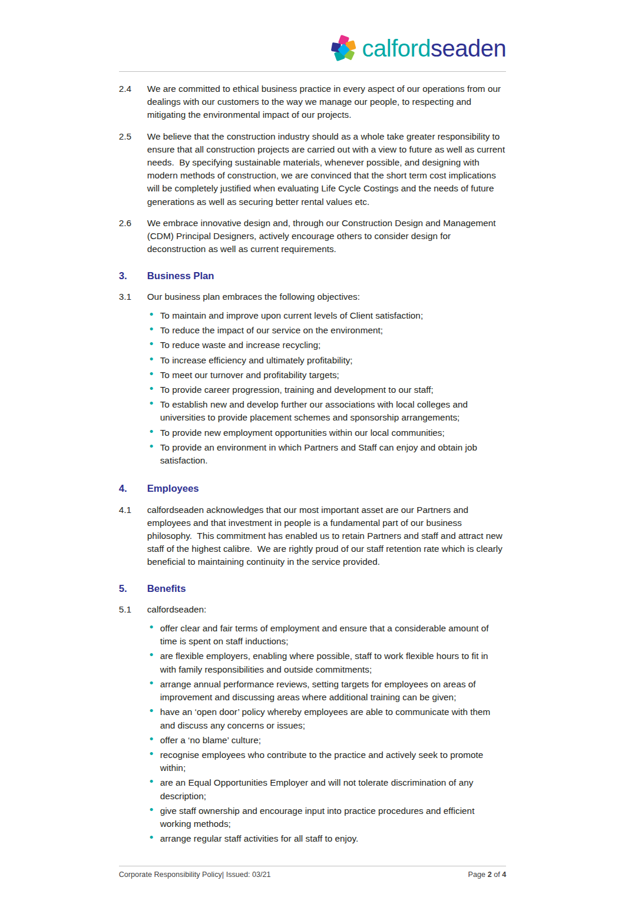calford seaden
2.4
We are committed to ethical business practice in every aspect of our operations from our dealings with our customers to the way we manage our people, to respecting and mitigating the environmental impact of our projects.
2.5
We believe that the construction industry should as a whole take greater responsibility to ensure that all construction projects are carried out with a view to future as well as current needs. By specifying sustainable materials, whenever possible, and designing with modern methods of construction, we are convinced that the short term cost implications will be completely justified when evaluating Life Cycle Costings and the needs of future generations as well as securing better rental values etc.
2.6
We embrace innovative design and, through our Construction Design and Management (CDM) Principal Designers, actively encourage others to consider design for deconstruction as well as current requirements.
3. Business Plan
3.1
Our business plan embraces the following objectives:
To maintain and improve upon current levels of Client satisfaction;
To reduce the impact of our service on the environment;
To reduce waste and increase recycling;
To increase efficiency and ultimately profitability;
To meet our turnover and profitability targets;
To provide career progression, training and development to our staff;
To establish new and develop further our associations with local colleges and universities to provide placement schemes and sponsorship arrangements;
To provide new employment opportunities within our local communities;
To provide an environment in which Partners and Staff can enjoy and obtain job satisfaction.
4. Employees
4.1
calfordseaden acknowledges that our most important asset are our Partners and employees and that investment in people is a fundamental part of our business philosophy. This commitment has enabled us to retain Partners and staff and attract new staff of the highest calibre. We are rightly proud of our staff retention rate which is clearly beneficial to maintaining continuity in the service provided.
5. Benefits
5.1
calfordseaden:
offer clear and fair terms of employment and ensure that a considerable amount of time is spent on staff inductions;
are flexible employers, enabling where possible, staff to work flexible hours to fit in with family responsibilities and outside commitments;
arrange annual performance reviews, setting targets for employees on areas of improvement and discussing areas where additional training can be given;
have an ‘open door’ policy whereby employees are able to communicate with them and discuss any concerns or issues;
offer a ‘no blame’ culture;
recognise employees who contribute to the practice and actively seek to promote within;
are an Equal Opportunities Employer and will not tolerate discrimination of any description;
give staff ownership and encourage input into practice procedures and efficient working methods;
arrange regular staff activities for all staff to enjoy.
Corporate Responsibility Policy| Issued: 03/21
Page 2 of 4